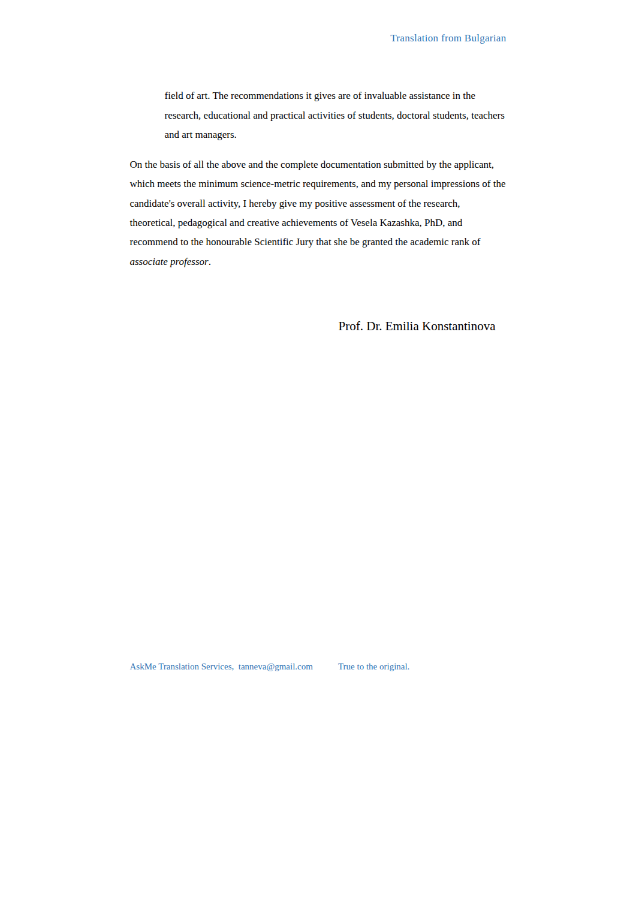Translation from Bulgarian
field of art. The recommendations it gives are of invaluable assistance in the research, educational and practical activities of students, doctoral students, teachers and art managers.
On the basis of all the above and the complete documentation submitted by the applicant, which meets the minimum science-metric requirements, and my personal impressions of the candidate's overall activity, I hereby give my positive assessment of the research, theoretical, pedagogical and creative achievements of Vesela Kazashka, PhD, and recommend to the honourable Scientific Jury that she be granted the academic rank of associate professor.
Prof. Dr. Emilia Konstantinova
AskMe Translation Services, tanneva@gmail.com True to the original.